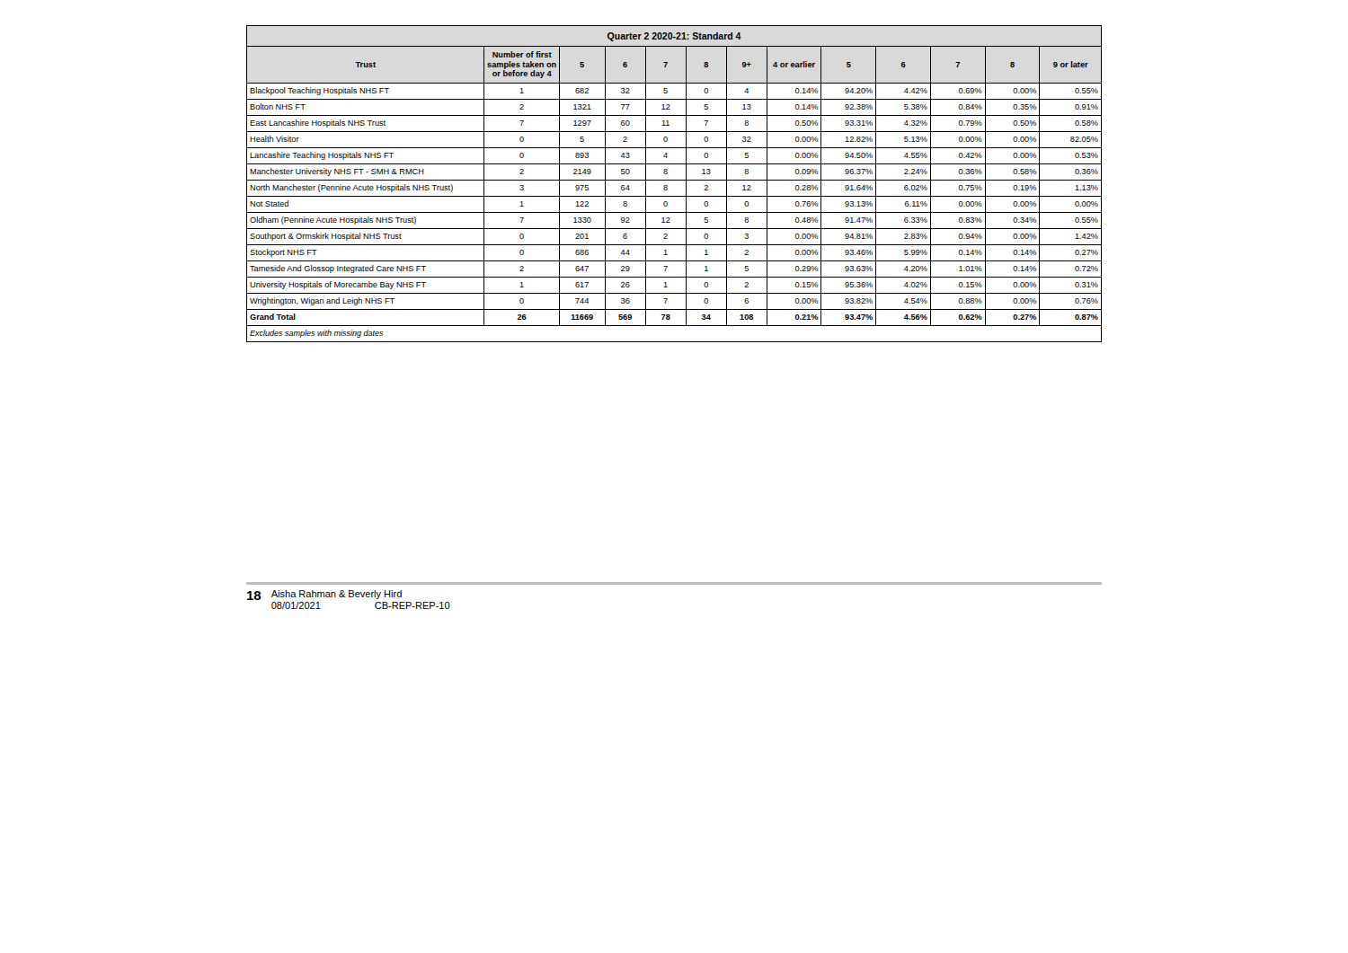Quarter 2 2020-21: Standard 4
| Trust | Number of first samples taken on or before day 4 | 5 | 6 | 7 | 8 | 9+ | 4 or earlier | 5 | 6 | 7 | 8 | 9 or later |
| --- | --- | --- | --- | --- | --- | --- | --- | --- | --- | --- | --- | --- |
| Blackpool Teaching Hospitals NHS FT | 1 | 682 | 32 | 5 | 0 | 4 | 0.14% | 94.20% | 4.42% | 0.69% | 0.00% | 0.55% |
| Bolton NHS FT | 2 | 1321 | 77 | 12 | 5 | 13 | 0.14% | 92.38% | 5.38% | 0.84% | 0.35% | 0.91% |
| East Lancashire Hospitals NHS Trust | 7 | 1297 | 60 | 11 | 7 | 8 | 0.50% | 93.31% | 4.32% | 0.79% | 0.50% | 0.58% |
| Health Visitor | 0 | 5 | 2 | 0 | 0 | 32 | 0.00% | 12.82% | 5.13% | 0.00% | 0.00% | 82.05% |
| Lancashire Teaching Hospitals NHS FT | 0 | 893 | 43 | 4 | 0 | 5 | 0.00% | 94.50% | 4.55% | 0.42% | 0.00% | 0.53% |
| Manchester University NHS FT - SMH & RMCH | 2 | 2149 | 50 | 8 | 13 | 8 | 0.09% | 96.37% | 2.24% | 0.36% | 0.58% | 0.36% |
| North Manchester (Pennine Acute Hospitals NHS Trust) | 3 | 975 | 64 | 8 | 2 | 12 | 0.28% | 91.64% | 6.02% | 0.75% | 0.19% | 1.13% |
| Not Stated | 1 | 122 | 8 | 0 | 0 | 0 | 0.76% | 93.13% | 6.11% | 0.00% | 0.00% | 0.00% |
| Oldham (Pennine Acute Hospitals NHS Trust) | 7 | 1330 | 92 | 12 | 5 | 8 | 0.48% | 91.47% | 6.33% | 0.83% | 0.34% | 0.55% |
| Southport & Ormskirk Hospital NHS Trust | 0 | 201 | 6 | 2 | 0 | 3 | 0.00% | 94.81% | 2.83% | 0.94% | 0.00% | 1.42% |
| Stockport NHS FT | 0 | 686 | 44 | 1 | 1 | 2 | 0.00% | 93.46% | 5.99% | 0.14% | 0.14% | 0.27% |
| Tameside And Glossop Integrated Care NHS FT | 2 | 647 | 29 | 7 | 1 | 5 | 0.29% | 93.63% | 4.20% | 1.01% | 0.14% | 0.72% |
| University Hospitals of Morecambe Bay NHS FT | 1 | 617 | 26 | 1 | 0 | 2 | 0.15% | 95.36% | 4.02% | 0.15% | 0.00% | 0.31% |
| Wrightington, Wigan and Leigh NHS FT | 0 | 744 | 36 | 7 | 0 | 6 | 0.00% | 93.82% | 4.54% | 0.88% | 0.00% | 0.76% |
| Grand Total | 26 | 11669 | 569 | 78 | 34 | 108 | 0.21% | 93.47% | 4.56% | 0.62% | 0.27% | 0.87% |
| Excludes samples with missing dates |
18 Aisha Rahman & Beverly Hird
08/01/2021 CB-REP-REP-10